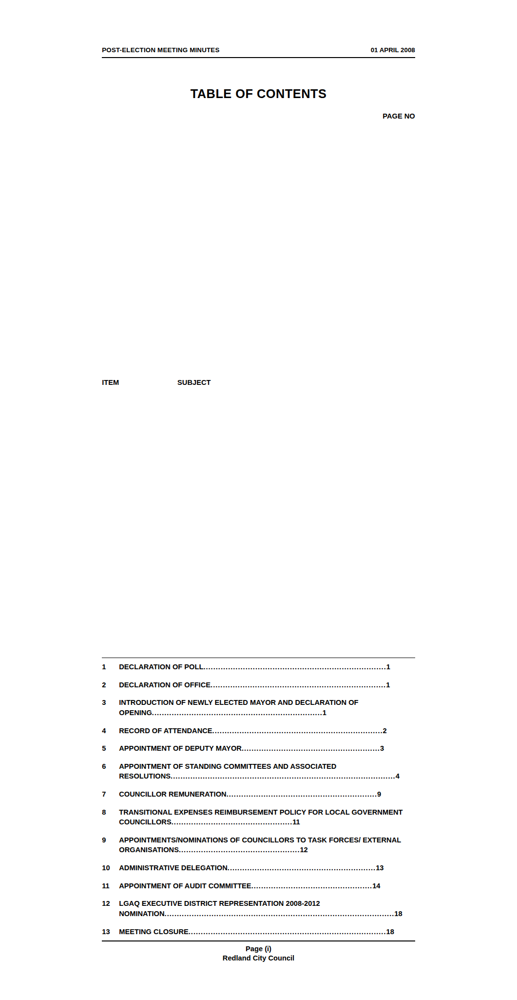Post-Election Meeting Minutes 01 April 2008
TABLE OF CONTENTS
| ITEM | SUBJECT | PAGE NO |
| --- | --- | --- |
| 1 | DECLARATION OF POLL .......................................................................... 1 |
| 2 | DECLARATION OF OFFICE ....................................................................... 1 |
| 3 | INTRODUCTION OF NEWLY ELECTED MAYOR AND DECLARATION OF OPENING ..................................................................... 1 |
| 4 | RECORD OF ATTENDANCE ..................................................................... 2 |
| 5 | APPOINTMENT OF DEPUTY MAYOR ........................................................ 3 |
| 6 | APPOINTMENT OF STANDING COMMITTEES AND ASSOCIATED RESOLUTIONS ........................................................................................... 4 |
| 7 | COUNCILLOR REMUNERATION ............................................................. 9 |
| 8 | TRANSITIONAL EXPENSES REIMBURSEMENT POLICY FOR LOCAL GOVERNMENT COUNCILLORS ................................................. 11 |
| 9 | APPOINTMENTS/NOMINATIONS OF COUNCILLORS TO TASK FORCES/ EXTERNAL ORGANISATIONS ................................................. 12 |
| 10 | ADMINISTRATIVE DELEGATION ............................................................ 13 |
| 11 | APPOINTMENT OF AUDIT COMMITTEE ................................................. 14 |
| 12 | LGAQ EXECUTIVE DISTRICT REPRESENTATION 2008-2012 NOMINATION ............................................................................................. 18 |
| 13 | MEETING CLOSURE ................................................................................ 18 |
Page (i)
Redland City Council